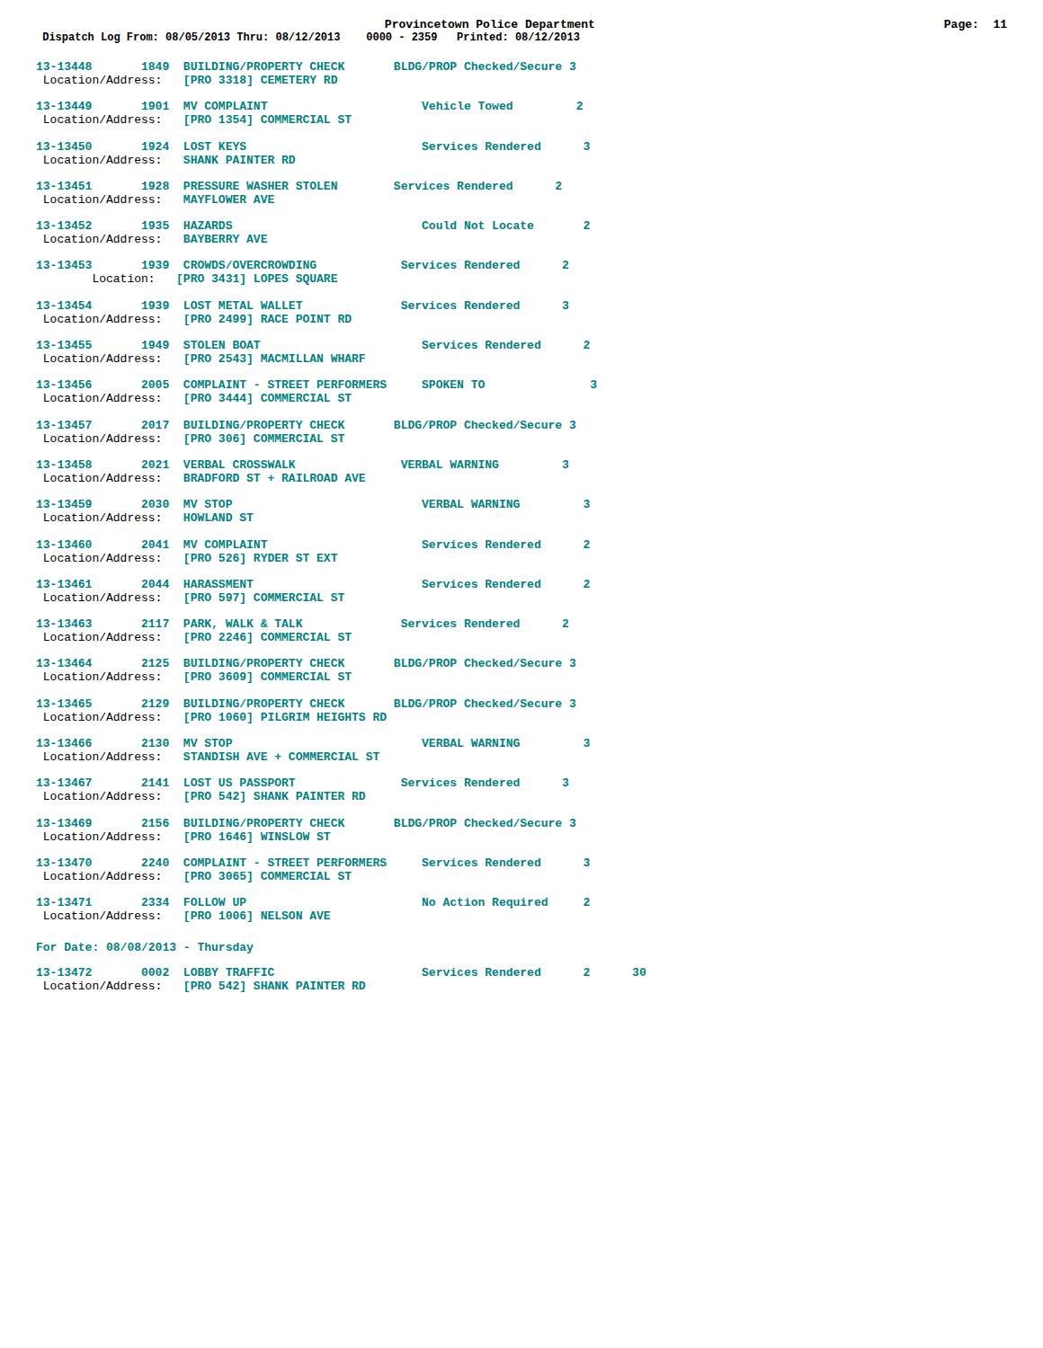Provincetown Police DepartmentPage: 11
Dispatch Log From: 08/05/2013 Thru: 08/12/2013 0000 - 2359 Printed: 08/12/2013
13-13448 1849 BUILDING/PROPERTY CHECK BLDG/PROP Checked/Secure 3
Location/Address: [PRO 3318] CEMETERY RD
13-13449 1901 MV COMPLAINT Vehicle Towed 2
Location/Address: [PRO 1354] COMMERCIAL ST
13-13450 1924 LOST KEYS Services Rendered 3
Location/Address: SHANK PAINTER RD
13-13451 1928 PRESSURE WASHER STOLEN Services Rendered 2
Location/Address: MAYFLOWER AVE
13-13452 1935 HAZARDS Could Not Locate 2
Location/Address: BAYBERRY AVE
13-13453 1939 CROWDS/OVERCROWDING Services Rendered 2
Location: [PRO 3431] LOPES SQUARE
13-13454 1939 LOST METAL WALLET Services Rendered 3
Location/Address: [PRO 2499] RACE POINT RD
13-13455 1949 STOLEN BOAT Services Rendered 2
Location/Address: [PRO 2543] MACMILLAN WHARF
13-13456 2005 COMPLAINT - STREET PERFORMERS SPOKEN TO 3
Location/Address: [PRO 3444] COMMERCIAL ST
13-13457 2017 BUILDING/PROPERTY CHECK BLDG/PROP Checked/Secure 3
Location/Address: [PRO 306] COMMERCIAL ST
13-13458 2021 VERBAL CROSSWALK VERBAL WARNING 3
Location/Address: BRADFORD ST + RAILROAD AVE
13-13459 2030 MV STOP VERBAL WARNING 3
Location/Address: HOWLAND ST
13-13460 2041 MV COMPLAINT Services Rendered 2
Location/Address: [PRO 526] RYDER ST EXT
13-13461 2044 HARASSMENT Services Rendered 2
Location/Address: [PRO 597] COMMERCIAL ST
13-13463 2117 PARK, WALK & TALK Services Rendered 2
Location/Address: [PRO 2246] COMMERCIAL ST
13-13464 2125 BUILDING/PROPERTY CHECK BLDG/PROP Checked/Secure 3
Location/Address: [PRO 3609] COMMERCIAL ST
13-13465 2129 BUILDING/PROPERTY CHECK BLDG/PROP Checked/Secure 3
Location/Address: [PRO 1060] PILGRIM HEIGHTS RD
13-13466 2130 MV STOP VERBAL WARNING 3
Location/Address: STANDISH AVE + COMMERCIAL ST
13-13467 2141 LOST US PASSPORT Services Rendered 3
Location/Address: [PRO 542] SHANK PAINTER RD
13-13469 2156 BUILDING/PROPERTY CHECK BLDG/PROP Checked/Secure 3
Location/Address: [PRO 1646] WINSLOW ST
13-13470 2240 COMPLAINT - STREET PERFORMERS Services Rendered 3
Location/Address: [PRO 3065] COMMERCIAL ST
13-13471 2334 FOLLOW UP No Action Required 2
Location/Address: [PRO 1006] NELSON AVE
For Date: 08/08/2013 - Thursday
13-13472 0002 LOBBY TRAFFIC Services Rendered 2 30
Location/Address: [PRO 542] SHANK PAINTER RD